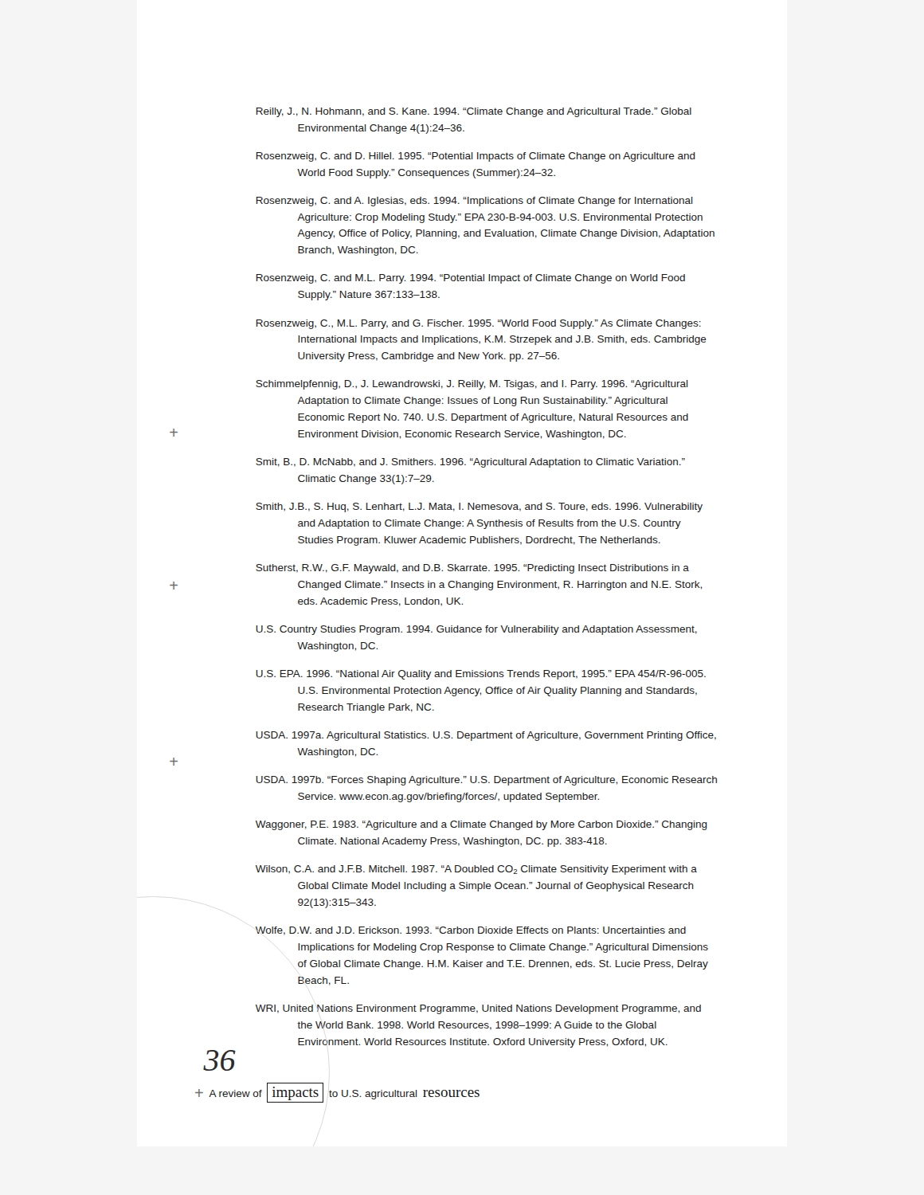+ + +
Reilly, J., N. Hohmann, and S. Kane. 1994. “Climate Change and Agricultural Trade.” Global Environmental Change 4(1):24–36.
Rosenzweig, C. and D. Hillel. 1995. “Potential Impacts of Climate Change on Agriculture and World Food Supply.” Consequences (Summer):24–32.
Rosenzweig, C. and A. Iglesias, eds. 1994. “Implications of Climate Change for International Agriculture: Crop Modeling Study.” EPA 230-B-94-003. U.S. Environmental Protection Agency, Office of Policy, Planning, and Evaluation, Climate Change Division, Adaptation Branch, Washington, DC.
Rosenzweig, C. and M.L. Parry. 1994. “Potential Impact of Climate Change on World Food Supply.” Nature 367:133–138.
Rosenzweig, C., M.L. Parry, and G. Fischer. 1995. “World Food Supply.” As Climate Changes: International Impacts and Implications, K.M. Strzepek and J.B. Smith, eds. Cambridge University Press, Cambridge and New York. pp. 27–56.
Schimmelpfennig, D., J. Lewandrowski, J. Reilly, M. Tsigas, and I. Parry. 1996. “Agricultural Adaptation to Climate Change: Issues of Long Run Sustainability.” Agricultural Economic Report No. 740. U.S. Department of Agriculture, Natural Resources and Environment Division, Economic Research Service, Washington, DC.
Smit, B., D. McNabb, and J. Smithers. 1996. “Agricultural Adaptation to Climatic Variation.” Climatic Change 33(1):7–29.
Smith, J.B., S. Huq, S. Lenhart, L.J. Mata, I. Nemesova, and S. Toure, eds. 1996. Vulnerability and Adaptation to Climate Change: A Synthesis of Results from the U.S. Country Studies Program. Kluwer Academic Publishers, Dordrecht, The Netherlands.
Sutherst, R.W., G.F. Maywald, and D.B. Skarrate. 1995. “Predicting Insect Distributions in a Changed Climate.” Insects in a Changing Environment, R. Harrington and N.E. Stork, eds. Academic Press, London, UK.
U.S. Country Studies Program. 1994. Guidance for Vulnerability and Adaptation Assessment, Washington, DC.
U.S. EPA. 1996. “National Air Quality and Emissions Trends Report, 1995.” EPA 454/R-96-005. U.S. Environmental Protection Agency, Office of Air Quality Planning and Standards, Research Triangle Park, NC.
USDA. 1997a. Agricultural Statistics. U.S. Department of Agriculture, Government Printing Office, Washington, DC.
USDA. 1997b. “Forces Shaping Agriculture.” U.S. Department of Agriculture, Economic Research Service. www.econ.ag.gov/briefing/forces/, updated September.
Waggoner, P.E. 1983. “Agriculture and a Climate Changed by More Carbon Dioxide.” Changing Climate. National Academy Press, Washington, DC. pp. 383-418.
Wilson, C.A. and J.F.B. Mitchell. 1987. “A Doubled CO2 Climate Sensitivity Experiment with a Global Climate Model Including a Simple Ocean.” Journal of Geophysical Research 92(13):315–343.
Wolfe, D.W. and J.D. Erickson. 1993. “Carbon Dioxide Effects on Plants: Uncertainties and Implications for Modeling Crop Response to Climate Change.” Agricultural Dimensions of Global Climate Change. H.M. Kaiser and T.E. Drennen, eds. St. Lucie Press, Delray Beach, FL.
WRI, United Nations Environment Programme, United Nations Development Programme, and the World Bank. 1998. World Resources, 1998–1999: A Guide to the Global Environment. World Resources Institute. Oxford University Press, Oxford, UK.
36
+ A review of impacts to U.S. agricultural resources